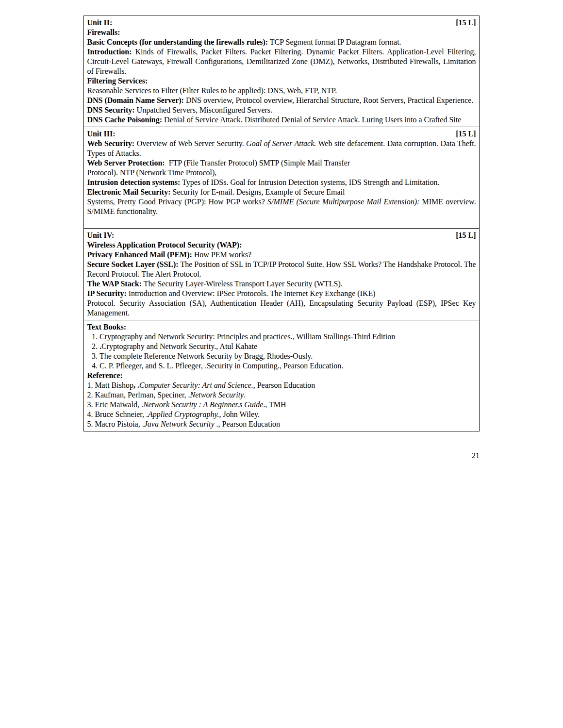| Unit II: [15 L] Firewalls: Basic Concepts (for understanding the firewalls rules): TCP Segment format IP Datagram format. Introduction: Kinds of Firewalls, Packet Filters. Packet Filtering. Dynamic Packet Filters. Application-Level Filtering, Circuit-Level Gateways, Firewall Configurations, Demilitarized Zone (DMZ), Networks, Distributed Firewalls, Limitation of Firewalls. Filtering Services: Reasonable Services to Filter (Filter Rules to be applied): DNS, Web, FTP, NTP. DNS (Domain Name Server): DNS overview, Protocol overview, Hierarchal Structure, Root Servers, Practical Experience. DNS Security: Unpatched Servers, Misconfigured Servers. DNS Cache Poisoning: Denial of Service Attack. Distributed Denial of Service Attack. Luring Users into a Crafted Site |
| Unit III: [15 L] Web Security: Overview of Web Server Security. Goal of Server Attack. Web site defacement. Data corruption. Data Theft. Types of Attacks. Web Server Protection: FTP (File Transfer Protocol) SMTP (Simple Mail Transfer Protocol). NTP (Network Time Protocol), Intrusion detection systems: Types of IDSs. Goal for Intrusion Detection systems, IDS Strength and Limitation. Electronic Mail Security: Security for E-mail. Designs, Example of Secure Email Systems, Pretty Good Privacy (PGP): How PGP works? S/MIME (Secure Multipurpose Mail Extension): MIME overview. S/MIME functionality. |
| Unit IV: [15 L] Wireless Application Protocol Security (WAP): Privacy Enhanced Mail (PEM): How PEM works? Secure Socket Layer (SSL): The Position of SSL in TCP/IP Protocol Suite. How SSL Works? The Handshake Protocol. The Record Protocol. The Alert Protocol. The WAP Stack: The Security Layer-Wireless Transport Layer Security (WTLS). IP Security: Introduction and Overview: IPSec Protocols. The Internet Key Exchange (IKE) Protocol. Security Association (SA), Authentication Header (AH), Encapsulating Security Payload (ESP), IPSec Key Management. |
| Text Books: Cryptography and Network Security: Principles and practices., William Stallings-Third Edition . Cryptography and Network Security., Atul Kahate The complete Reference Network Security by Bragg, Rhodes-Ously. C. P. Pfleeger, and S. L. Pfleeger, .Security in Computing., Pearson Education. Reference: 1. Matt Bishop , . Computer Security: Art and Science., Pearson Education 2. Kaufman, Perlman, Speciner, . Network Security . 3. Eric Maiwald, . Network Security : A Beginner.s Guide ., TMH 4. Bruce Schneier, . Applied Cryptography., John Wiley. 5. Macro Pistoia, . Java Network Security ., Pearson Education |
21